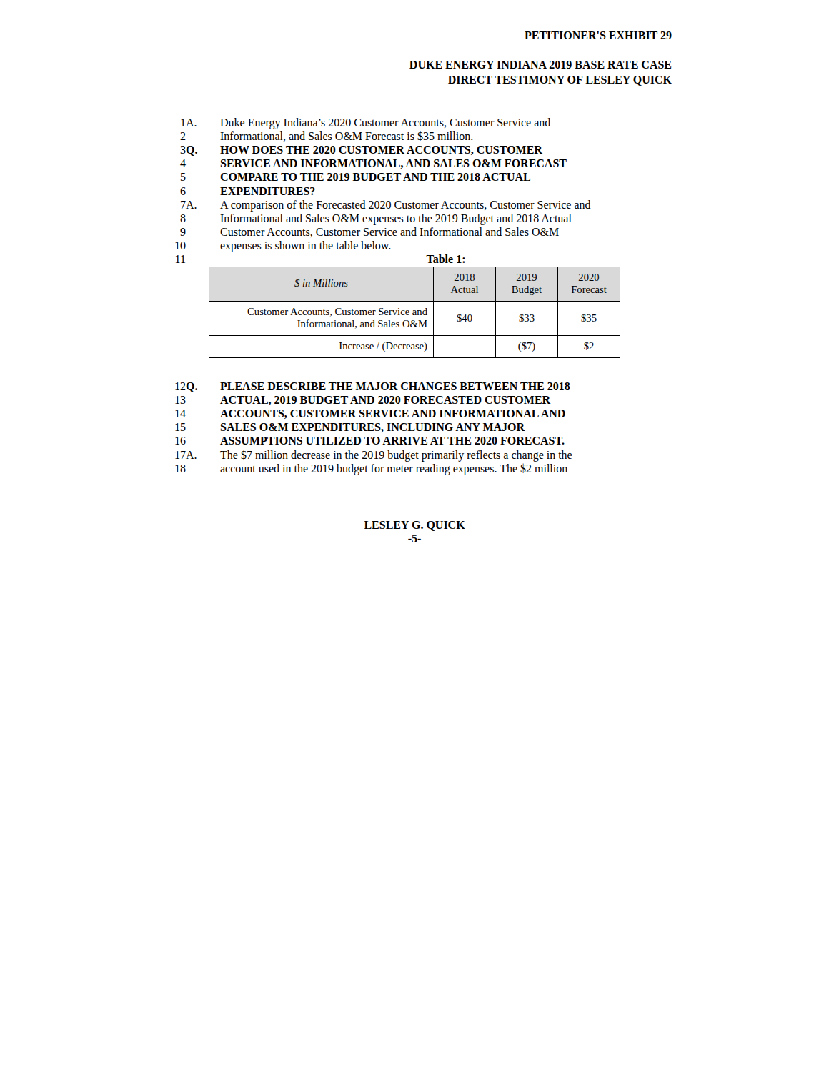PETITIONER'S EXHIBIT 29
DUKE ENERGY INDIANA 2019 BASE RATE CASE
DIRECT TESTIMONY OF LESLEY QUICK
| 1 | A. | Duke Energy Indiana’s 2020 Customer Accounts, Customer Service and |
| 2 | | Informational, and Sales O&M Forecast is $35 million. |
| 3 | Q. | HOW DOES THE 2020 CUSTOMER ACCOUNTS, CUSTOMER |
| 4 | | SERVICE AND INFORMATIONAL, AND SALES O&M FORECAST |
| 5 | | COMPARE TO THE 2019 BUDGET AND THE 2018 ACTUAL |
| 6 | | EXPENDITURES? |
| 7 | A. | A comparison of the Forecasted 2020 Customer Accounts, Customer Service and |
| 8 | | Informational and Sales O&M expenses to the 2019 Budget and 2018 Actual |
| 9 | | Customer Accounts, Customer Service and Informational and Sales O&M |
| 10 | | expenses is shown in the table below. |
| 11 | | Table 1: |
| $ in Millions | 2018 Actual | 2019 Budget | 2020 Forecast |
| --- | --- | --- | --- |
| Customer Accounts, Customer Service and Informational, and Sales O&M | $40 | $33 | $35 |
| Increase / (Decrease) | | ($7) | $2 |
| 12 | Q. | PLEASE DESCRIBE THE MAJOR CHANGES BETWEEN THE 2018 |
| 13 | | ACTUAL, 2019 BUDGET AND 2020 FORECASTED CUSTOMER |
| 14 | | ACCOUNTS, CUSTOMER SERVICE AND INFORMATIONAL AND |
| 15 | | SALES O&M EXPENDITURES, INCLUDING ANY MAJOR |
| 16 | | ASSUMPTIONS UTILIZED TO ARRIVE AT THE 2020 FORECAST. |
| 17 | A. | The $7 million decrease in the 2019 budget primarily reflects a change in the |
| 18 | | account used in the 2019 budget for meter reading expenses. The $2 million |
LESLEY G. QUICK
-5-